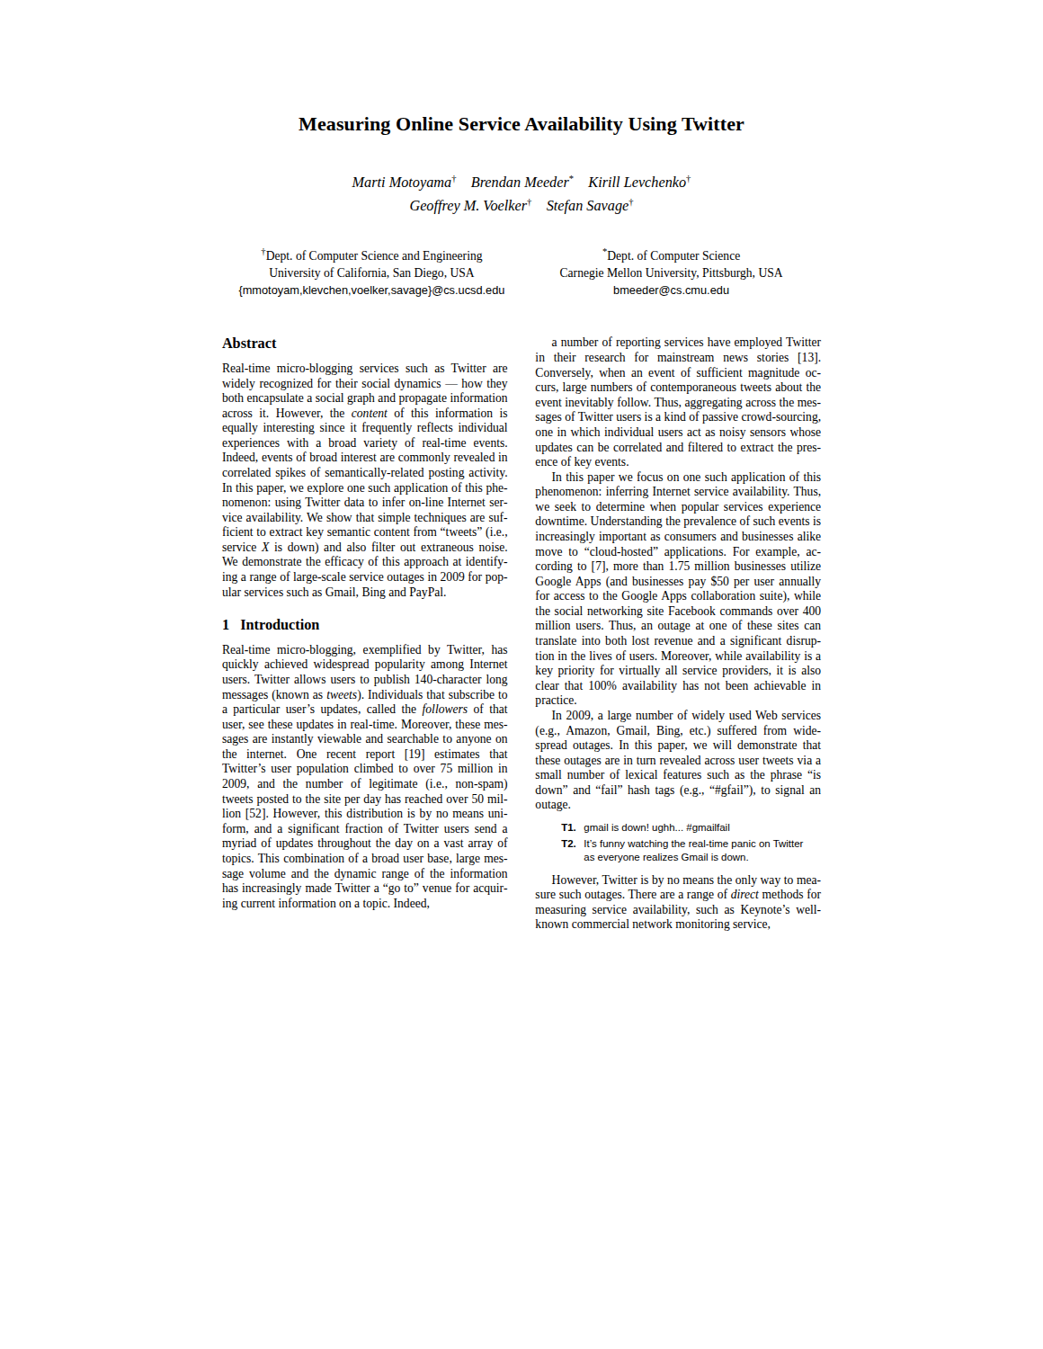Measuring Online Service Availability Using Twitter
Marti Motoyama† Brendan Meeder* Kirill Levchenko†
Geoffrey M. Voelker† Stefan Savage†
| † Dept. of Computer Science and Engineering University of California, San Diego, USA {mmotoyam,klevchen,voelker,savage}@cs.ucsd.edu | * Dept. of Computer Science Carnegie Mellon University, Pittsburgh, USA bmeeder@cs.cmu.edu |
Abstract
Real-time micro-blogging services such as Twitter are widely recognized for their social dynamics — how they both encapsulate a social graph and propagate information across it. However, the content of this information is equally interesting since it frequently reflects individual experiences with a broad variety of real-time events. Indeed, events of broad interest are commonly revealed in correlated spikes of semantically-related posting activity. In this paper, we explore one such application of this phenomenon: using Twitter data to infer on-line Internet service availability. We show that simple techniques are sufficient to extract key semantic content from “tweets” (i.e., service X is down) and also filter out extraneous noise. We demonstrate the efficacy of this approach at identifying a range of large-scale service outages in 2009 for popular services such as Gmail, Bing and PayPal.
1 Introduction
Real-time micro-blogging, exemplified by Twitter, has quickly achieved widespread popularity among Internet users. Twitter allows users to publish 140-character long messages (known as tweets). Individuals that subscribe to a particular user’s updates, called the followers of that user, see these updates in real-time. Moreover, these messages are instantly viewable and searchable to anyone on the internet. One recent report [19] estimates that Twitter’s user population climbed to over 75 million in 2009, and the number of legitimate (i.e., non-spam) tweets posted to the site per day has reached over 50 million [52]. However, this distribution is by no means uniform, and a significant fraction of Twitter users send a myriad of updates throughout the day on a vast array of topics. This combination of a broad user base, large message volume and the dynamic range of the information has increasingly made Twitter a “go to” venue for acquiring current information on a topic. Indeed,
a number of reporting services have employed Twitter in their research for mainstream news stories [13]. Conversely, when an event of sufficient magnitude occurs, large numbers of contemporaneous tweets about the event inevitably follow. Thus, aggregating across the messages of Twitter users is a kind of passive crowd-sourcing, one in which individual users act as noisy sensors whose updates can be correlated and filtered to extract the presence of key events.
In this paper we focus on one such application of this phenomenon: inferring Internet service availability. Thus, we seek to determine when popular services experience downtime. Understanding the prevalence of such events is increasingly important as consumers and businesses alike move to “cloud-hosted” applications. For example, according to [7], more than 1.75 million businesses utilize Google Apps (and businesses pay $50 per user annually for access to the Google Apps collaboration suite), while the social networking site Facebook commands over 400 million users. Thus, an outage at one of these sites can translate into both lost revenue and a significant disruption in the lives of users. Moreover, while availability is a key priority for virtually all service providers, it is also clear that 100% availability has not been achievable in practice.
In 2009, a large number of widely used Web services (e.g., Amazon, Gmail, Bing, etc.) suffered from widespread outages. In this paper, we will demonstrate that these outages are in turn revealed across user tweets via a small number of lexical features such as the phrase “is down” and “fail” hash tags (e.g., “#gfail”), to signal an outage.
| T1. | gmail is down! ughh... #gmailfail |
| T2. | It’s funny watching the real-time panic on Twitter as everyone realizes Gmail is down. |
However, Twitter is by no means the only way to measure such outages. There are a range of direct methods for measuring service availability, such as Keynote’s well-known commercial network monitoring service,